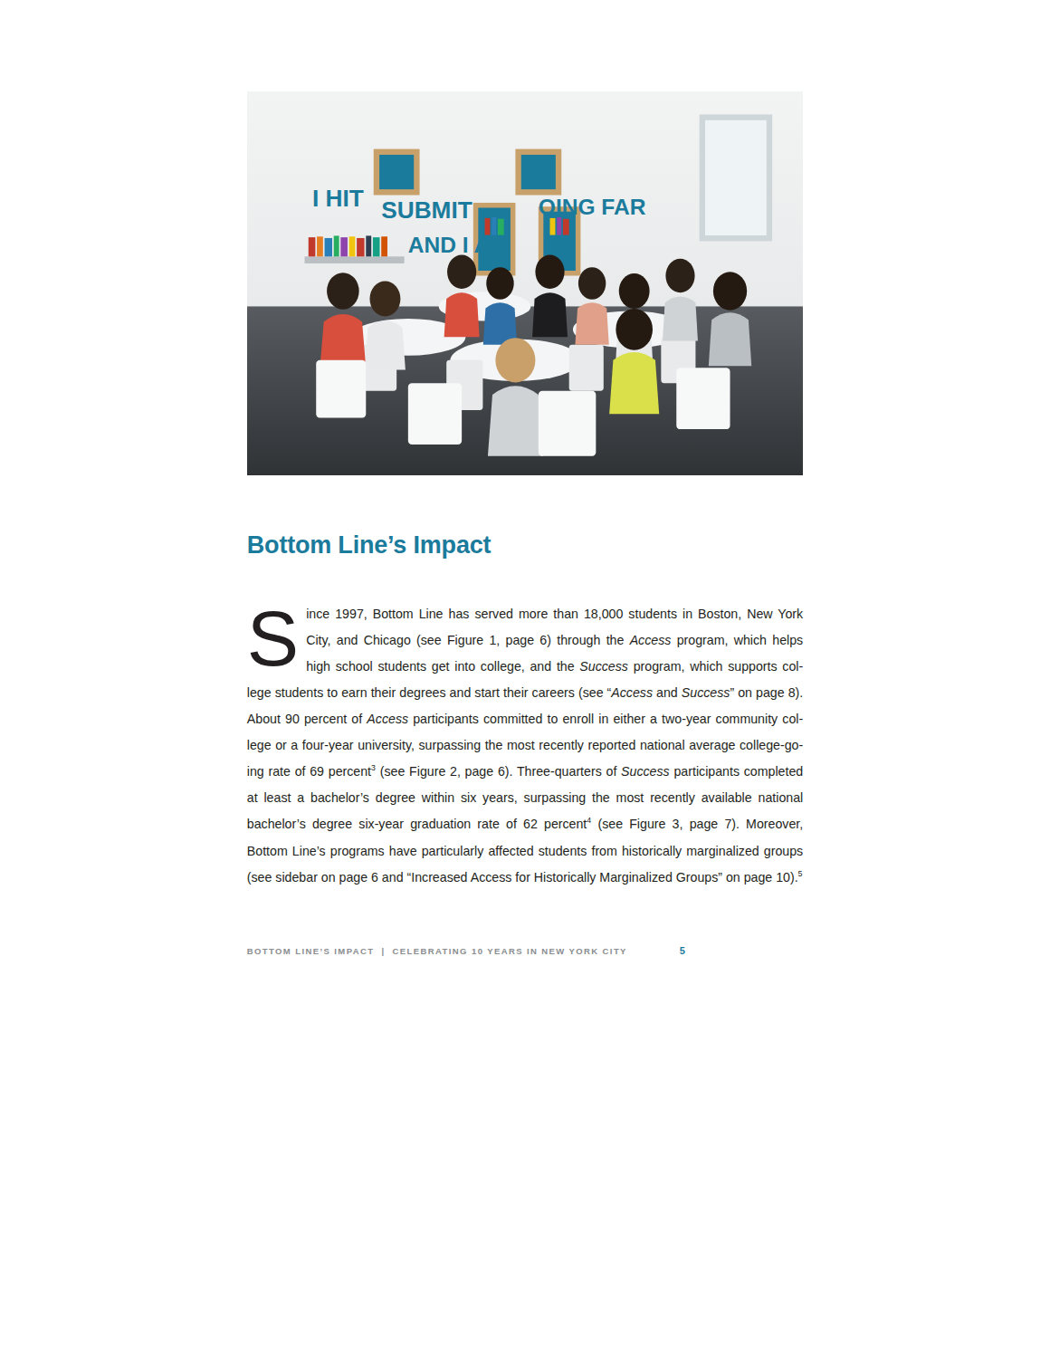Bottom Line’s Impact
Since 1997, Bottom Line has served more than 18,000 students in Boston, New York City, and Chicago (see Figure 1, page 6) through the Access program, which helps high school students get into college, and the Success program, which supports college students to earn their degrees and start their careers (see “Access and Success” on page 8). About 90 percent of Access participants committed to enroll in either a two-year community college or a four-year university, surpassing the most recently reported national average college-going rate of 69 percent3 (see Figure 2, page 6). Three-quarters of Success participants completed at least a bachelor’s degree within six years, surpassing the most recently available national bachelor’s degree six-year graduation rate of 62 percent4 (see Figure 3, page 7). Moreover, Bottom Line’s programs have particularly affected students from historically marginalized groups (see sidebar on page 6 and “Increased Access for Historically Marginalized Groups” on page 10).5
Bottom Line’s Impact | Celebrating 10 Years in New York City 5